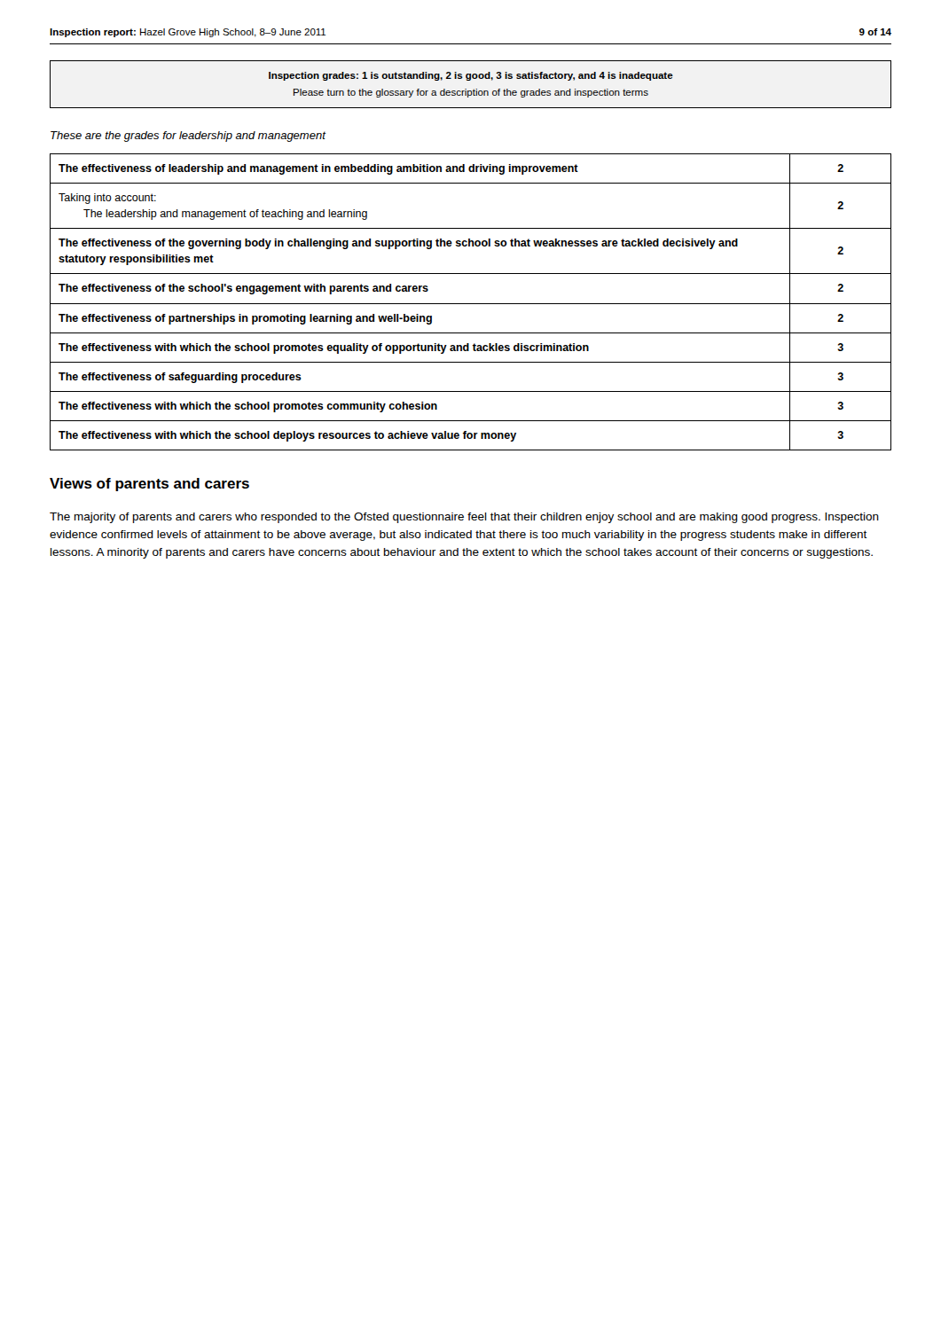Inspection report: Hazel Grove High School, 8–9 June 2011
9 of 14
Inspection grades: 1 is outstanding, 2 is good, 3 is satisfactory, and 4 is inadequate
Please turn to the glossary for a description of the grades and inspection terms
These are the grades for leadership and management
| The effectiveness of leadership and management in embedding ambition and driving improvement | 2 |
| Taking into account: The leadership and management of teaching and learning | 2 |
| The effectiveness of the governing body in challenging and supporting the school so that weaknesses are tackled decisively and statutory responsibilities met | 2 |
| The effectiveness of the school's engagement with parents and carers | 2 |
| The effectiveness of partnerships in promoting learning and well-being | 2 |
| The effectiveness with which the school promotes equality of opportunity and tackles discrimination | 3 |
| The effectiveness of safeguarding procedures | 3 |
| The effectiveness with which the school promotes community cohesion | 3 |
| The effectiveness with which the school deploys resources to achieve value for money | 3 |
Views of parents and carers
The majority of parents and carers who responded to the Ofsted questionnaire feel that their children enjoy school and are making good progress. Inspection evidence confirmed levels of attainment to be above average, but also indicated that there is too much variability in the progress students make in different lessons. A minority of parents and carers have concerns about behaviour and the extent to which the school takes account of their concerns or suggestions.